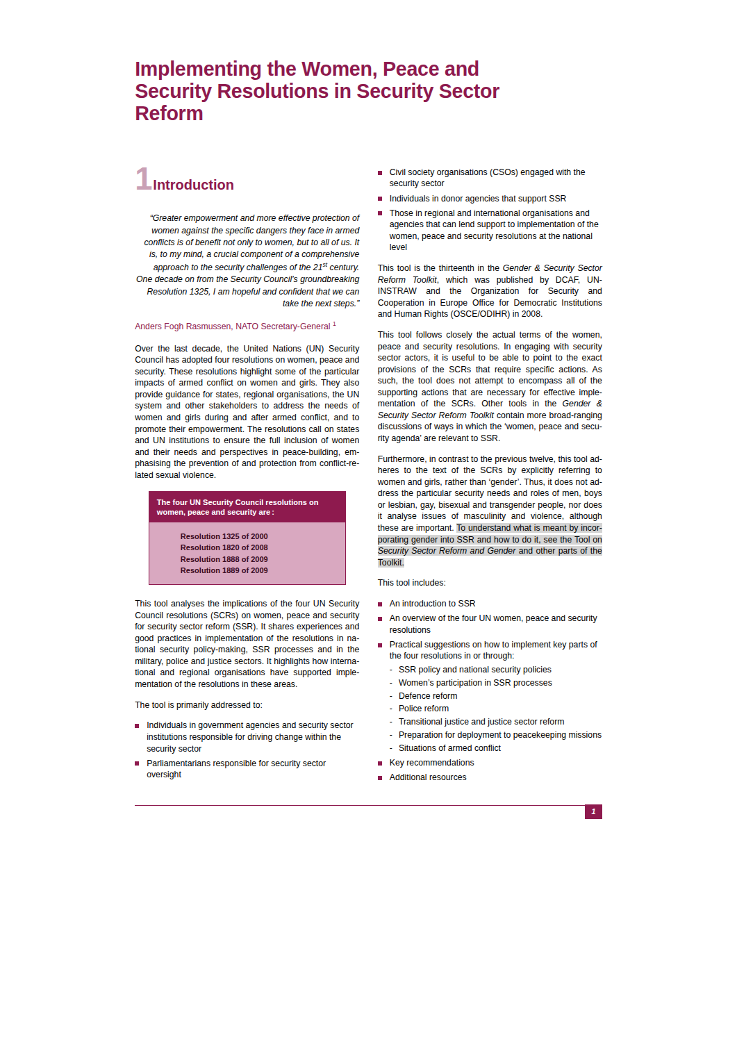Implementing the Women, Peace and
Security Resolutions in Security Sector
Reform
1 Introduction
“Greater empowerment and more effective protection of women against the specific dangers they face in armed conflicts is of benefit not only to women, but to all of us. It is, to my mind, a crucial component of a comprehensive approach to the security challenges of the 21st century. One decade on from the Security Council’s groundbreaking Resolution 1325, I am hopeful and confident that we can take the next steps.”
Anders Fogh Rasmussen, NATO Secretary-General 1
Over the last decade, the United Nations (UN) Security Council has adopted four resolutions on women, peace and security. These resolutions highlight some of the particular impacts of armed conflict on women and girls. They also provide guidance for states, regional organisations, the UN system and other stakeholders to address the needs of women and girls during and after armed conflict, and to promote their empowerment. The resolutions call on states and UN institutions to ensure the full inclusion of women and their needs and perspectives in peace-building, emphasising the prevention of and protection from conflict-related sexual violence.
The four UN Security Council resolutions on women, peace and security are :
Resolution 1325 of 2000
Resolution 1820 of 2008
Resolution 1888 of 2009
Resolution 1889 of 2009
This tool analyses the implications of the four UN Security Council resolutions (SCRs) on women, peace and security for security sector reform (SSR). It shares experiences and good practices in implementation of the resolutions in national security policy-making, SSR processes and in the military, police and justice sectors. It highlights how international and regional organisations have supported implementation of the resolutions in these areas.
The tool is primarily addressed to:
Individuals in government agencies and security sector institutions responsible for driving change within the security sector
Parliamentarians responsible for security sector oversight
Civil society organisations (CSOs) engaged with the security sector
Individuals in donor agencies that support SSR
Those in regional and international organisations and agencies that can lend support to implementation of the women, peace and security resolutions at the national level
This tool is the thirteenth in the Gender & Security Sector Reform Toolkit, which was published by DCAF, UN-INSTRAW and the Organization for Security and Cooperation in Europe Office for Democratic Institutions and Human Rights (OSCE/ODIHR) in 2008.
This tool follows closely the actual terms of the women, peace and security resolutions. In engaging with security sector actors, it is useful to be able to point to the exact provisions of the SCRs that require specific actions. As such, the tool does not attempt to encompass all of the supporting actions that are necessary for effective implementation of the SCRs. Other tools in the Gender & Security Sector Reform Toolkit contain more broad-ranging discussions of ways in which the ‘women, peace and security agenda’ are relevant to SSR.
Furthermore, in contrast to the previous twelve, this tool adheres to the text of the SCRs by explicitly referring to women and girls, rather than ‘gender’. Thus, it does not address the particular security needs and roles of men, boys or lesbian, gay, bisexual and transgender people, nor does it analyse issues of masculinity and violence, although these are important. To understand what is meant by incorporating gender into SSR and how to do it, see the Tool on Security Sector Reform and Gender and other parts of the Toolkit.
This tool includes:
An introduction to SSR
An overview of the four UN women, peace and security resolutions
Practical suggestions on how to implement key parts of the four resolutions in or through:
SSR policy and national security policies
Women’s participation in SSR processes
Defence reform
Police reform
Transitional justice and justice sector reform
Preparation for deployment to peacekeeping missions
Situations of armed conflict
Key recommendations
Additional resources
1